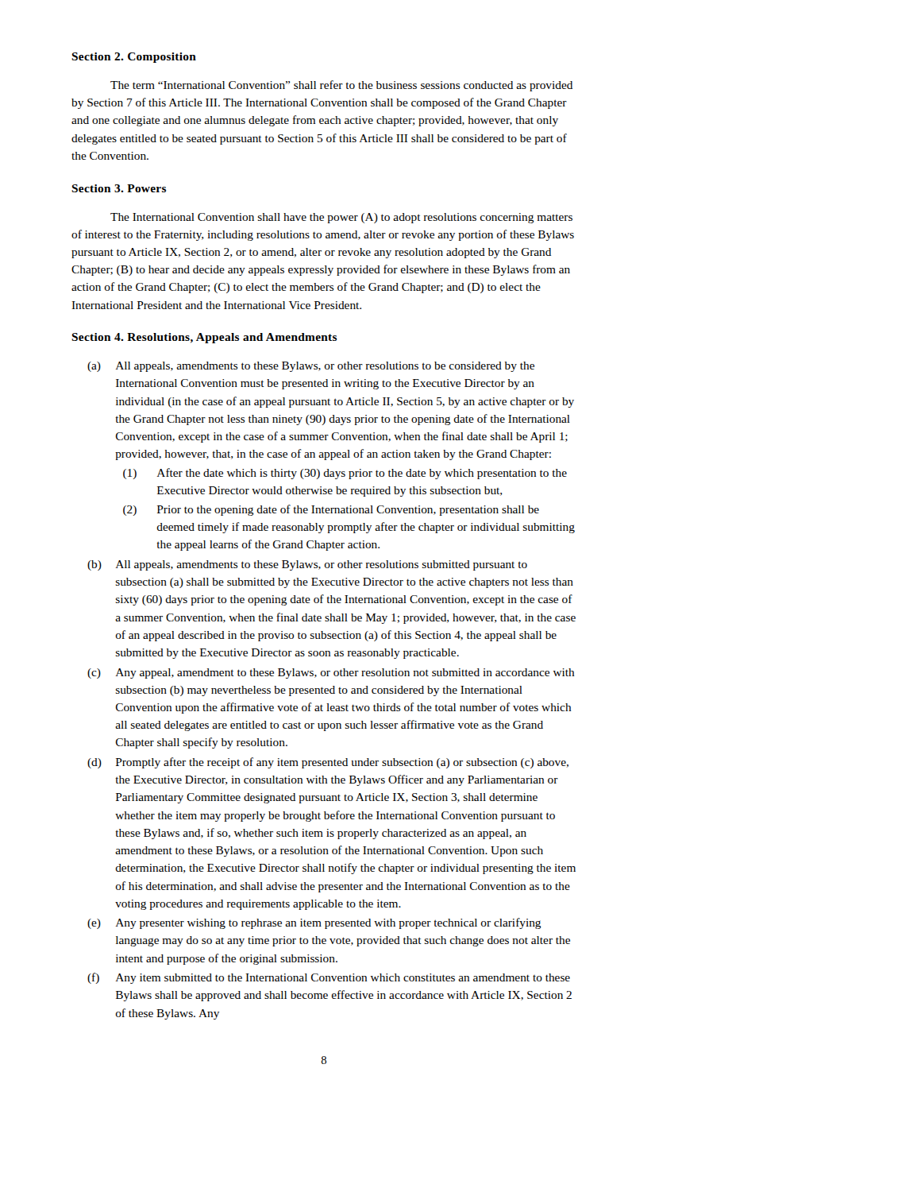Section 2. Composition
The term “International Convention” shall refer to the business sessions conducted as provided by Section 7 of this Article III. The International Convention shall be composed of the Grand Chapter and one collegiate and one alumnus delegate from each active chapter; provided, however, that only delegates entitled to be seated pursuant to Section 5 of this Article III shall be considered to be part of the Convention.
Section 3. Powers
The International Convention shall have the power (A) to adopt resolutions concerning matters of interest to the Fraternity, including resolutions to amend, alter or revoke any portion of these Bylaws pursuant to Article IX, Section 2, or to amend, alter or revoke any resolution adopted by the Grand Chapter; (B) to hear and decide any appeals expressly provided for elsewhere in these Bylaws from an action of the Grand Chapter; (C) to elect the members of the Grand Chapter; and (D) to elect the International President and the International Vice President.
Section 4. Resolutions, Appeals and Amendments
All appeals, amendments to these Bylaws, or other resolutions to be considered by the International Convention must be presented in writing to the Executive Director by an individual (in the case of an appeal pursuant to Article II, Section 5, by an active chapter or by the Grand Chapter not less than ninety (90) days prior to the opening date of the International Convention, except in the case of a summer Convention, when the final date shall be April 1; provided, however, that, in the case of an appeal of an action taken by the Grand Chapter:
After the date which is thirty (30) days prior to the date by which presentation to the Executive Director would otherwise be required by this subsection but,
Prior to the opening date of the International Convention, presentation shall be deemed timely if made reasonably promptly after the chapter or individual submitting the appeal learns of the Grand Chapter action.
All appeals, amendments to these Bylaws, or other resolutions submitted pursuant to subsection (a) shall be submitted by the Executive Director to the active chapters not less than sixty (60) days prior to the opening date of the International Convention, except in the case of a summer Convention, when the final date shall be May 1; provided, however, that, in the case of an appeal described in the proviso to subsection (a) of this Section 4, the appeal shall be submitted by the Executive Director as soon as reasonably practicable.
Any appeal, amendment to these Bylaws, or other resolution not submitted in accordance with subsection (b) may nevertheless be presented to and considered by the International Convention upon the affirmative vote of at least two thirds of the total number of votes which all seated delegates are entitled to cast or upon such lesser affirmative vote as the Grand Chapter shall specify by resolution.
Promptly after the receipt of any item presented under subsection (a) or subsection (c) above, the Executive Director, in consultation with the Bylaws Officer and any Parliamentarian or Parliamentary Committee designated pursuant to Article IX, Section 3, shall determine whether the item may properly be brought before the International Convention pursuant to these Bylaws and, if so, whether such item is properly characterized as an appeal, an amendment to these Bylaws, or a resolution of the International Convention. Upon such determination, the Executive Director shall notify the chapter or individual presenting the item of his determination, and shall advise the presenter and the International Convention as to the voting procedures and requirements applicable to the item.
Any presenter wishing to rephrase an item presented with proper technical or clarifying language may do so at any time prior to the vote, provided that such change does not alter the intent and purpose of the original submission.
Any item submitted to the International Convention which constitutes an amendment to these Bylaws shall be approved and shall become effective in accordance with Article IX, Section 2 of these Bylaws. Any
8